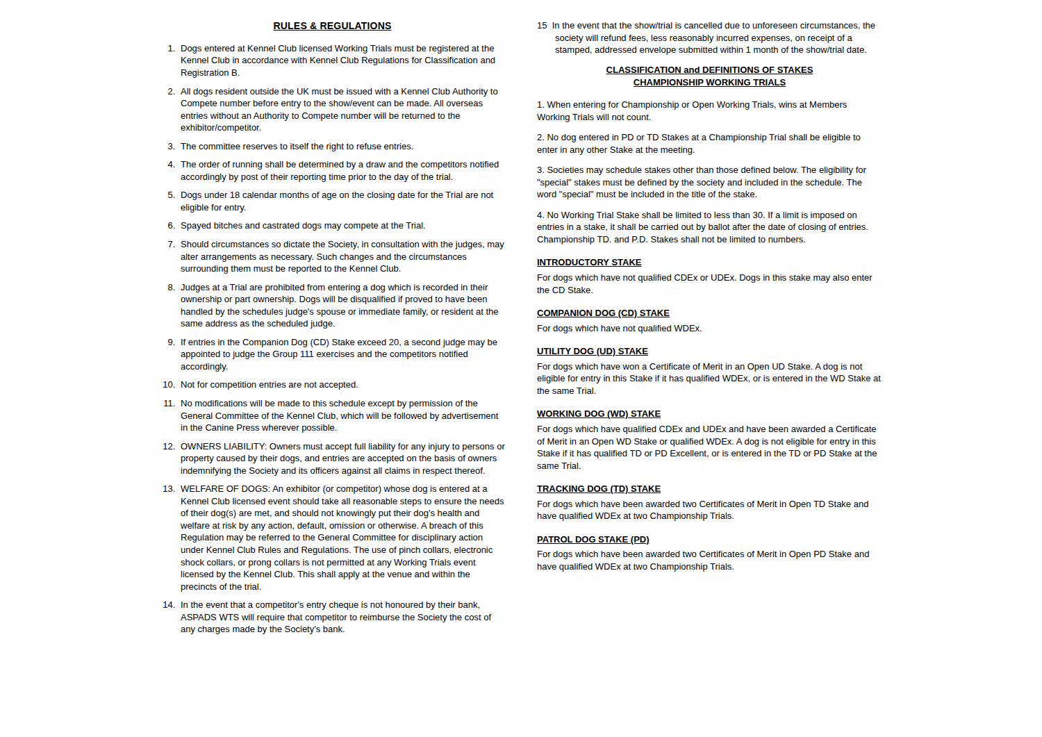RULES & REGULATIONS
Dogs entered at Kennel Club licensed Working Trials must be registered at the Kennel Club in accordance with Kennel Club Regulations for Classification and Registration B.
All dogs resident outside the UK must be issued with a Kennel Club Authority to Compete number before entry to the show/event can be made. All overseas entries without an Authority to Compete number will be returned to the exhibitor/competitor.
The committee reserves to itself the right to refuse entries.
The order of running shall be determined by a draw and the competitors notified accordingly by post of their reporting time prior to the day of the trial.
Dogs under 18 calendar months of age on the closing date for the Trial are not eligible for entry.
Spayed bitches and castrated dogs may compete at the Trial.
Should circumstances so dictate the Society, in consultation with the judges, may alter arrangements as necessary. Such changes and the circumstances surrounding them must be reported to the Kennel Club.
Judges at a Trial are prohibited from entering a dog which is recorded in their ownership or part ownership. Dogs will be disqualified if proved to have been handled by the schedules judge's spouse or immediate family, or resident at the same address as the scheduled judge.
If entries in the Companion Dog (CD) Stake exceed 20, a second judge may be appointed to judge the Group 111 exercises and the competitors notified accordingly.
Not for competition entries are not accepted.
No modifications will be made to this schedule except by permission of the General Committee of the Kennel Club, which will be followed by advertisement in the Canine Press wherever possible.
OWNERS LIABILITY: Owners must accept full liability for any injury to persons or property caused by their dogs, and entries are accepted on the basis of owners indemnifying the Society and its officers against all claims in respect thereof.
WELFARE OF DOGS: An exhibitor (or competitor) whose dog is entered at a Kennel Club licensed event should take all reasonable steps to ensure the needs of their dog(s) are met, and should not knowingly put their dog's health and welfare at risk by any action, default, omission or otherwise. A breach of this Regulation may be referred to the General Committee for disciplinary action under Kennel Club Rules and Regulations. The use of pinch collars, electronic shock collars, or prong collars is not permitted at any Working Trials event licensed by the Kennel Club. This shall apply at the venue and within the precincts of the trial.
In the event that a competitor's entry cheque is not honoured by their bank, ASPADS WTS will require that competitor to reimburse the Society the cost of any charges made by the Society's bank.
15 In the event that the show/trial is cancelled due to unforeseen circumstances, the society will refund fees, less reasonably incurred expenses, on receipt of a stamped, addressed envelope submitted within 1 month of the show/trial date.
CLASSIFICATION and DEFINITIONS OF STAKES
CHAMPIONSHIP WORKING TRIALS
1. When entering for Championship or Open Working Trials, wins at Members Working Trials will not count.
2. No dog entered in PD or TD Stakes at a Championship Trial shall be eligible to enter in any other Stake at the meeting.
3. Societies may schedule stakes other than those defined below. The eligibility for "special" stakes must be defined by the society and included in the schedule. The word "special" must be included in the title of the stake.
4. No Working Trial Stake shall be limited to less than 30. If a limit is imposed on entries in a stake, it shall be carried out by ballot after the date of closing of entries. Championship TD. and P.D. Stakes shall not be limited to numbers.
INTRODUCTORY STAKE
For dogs which have not qualified CDEx or UDEx. Dogs in this stake may also enter the CD Stake.
COMPANION DOG (CD) STAKE
For dogs which have not qualified WDEx.
UTILITY DOG (UD) STAKE
For dogs which have won a Certificate of Merit in an Open UD Stake. A dog is not eligible for entry in this Stake if it has qualified WDEx, or is entered in the WD Stake at the same Trial.
WORKING DOG (WD) STAKE
For dogs which have qualified CDEx and UDEx and have been awarded a Certificate of Merit in an Open WD Stake or qualified WDEx. A dog is not eligible for entry in this Stake if it has qualified TD or PD Excellent, or is entered in the TD or PD Stake at the same Trial.
TRACKING DOG (TD) STAKE
For dogs which have been awarded two Certificates of Merit in Open TD Stake and have qualified WDEx at two Championship Trials.
PATROL DOG STAKE (PD)
For dogs which have been awarded two Certificates of Merit in Open PD Stake and have qualified WDEx at two Championship Trials.